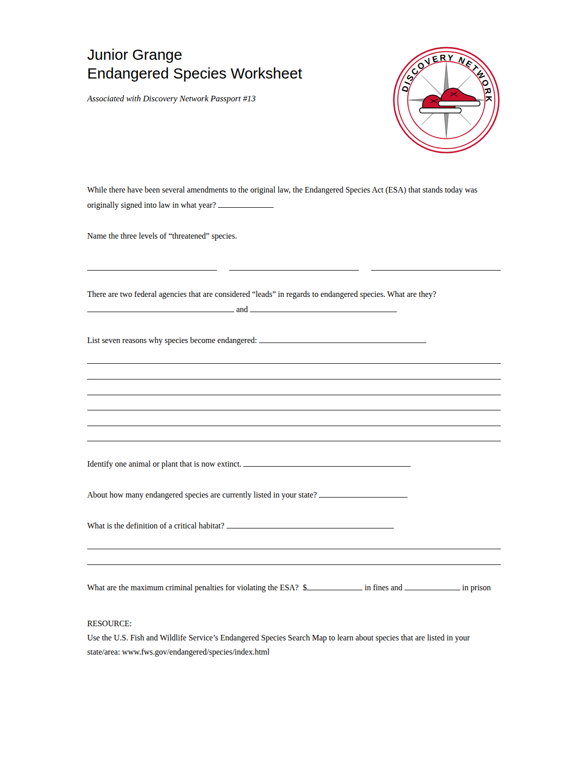DISCOVERY NETWORK
Junior Grange
Endangered Species Worksheet
Associated with Discovery Network Passport #13
While there have been several amendments to the original law, the Endangered Species Act (ESA) that stands today was originally signed into law in what year?
Name the three levels of “threatened” species.
There are two federal agencies that are considered “leads” in regards to endangered species. What are they?
and
List seven reasons why species become endangered:
Identify one animal or plant that is now extinct.
About how many endangered species are currently listed in your state?
What is the definition of a critical habitat?
What are the maximum criminal penalties for violating the ESA? $ in fines and in prison
RESOURCE:
Use the U.S. Fish and Wildlife Service’s Endangered Species Search Map to learn about species that are listed in your state/area: www.fws.gov/endangered/species/index.html